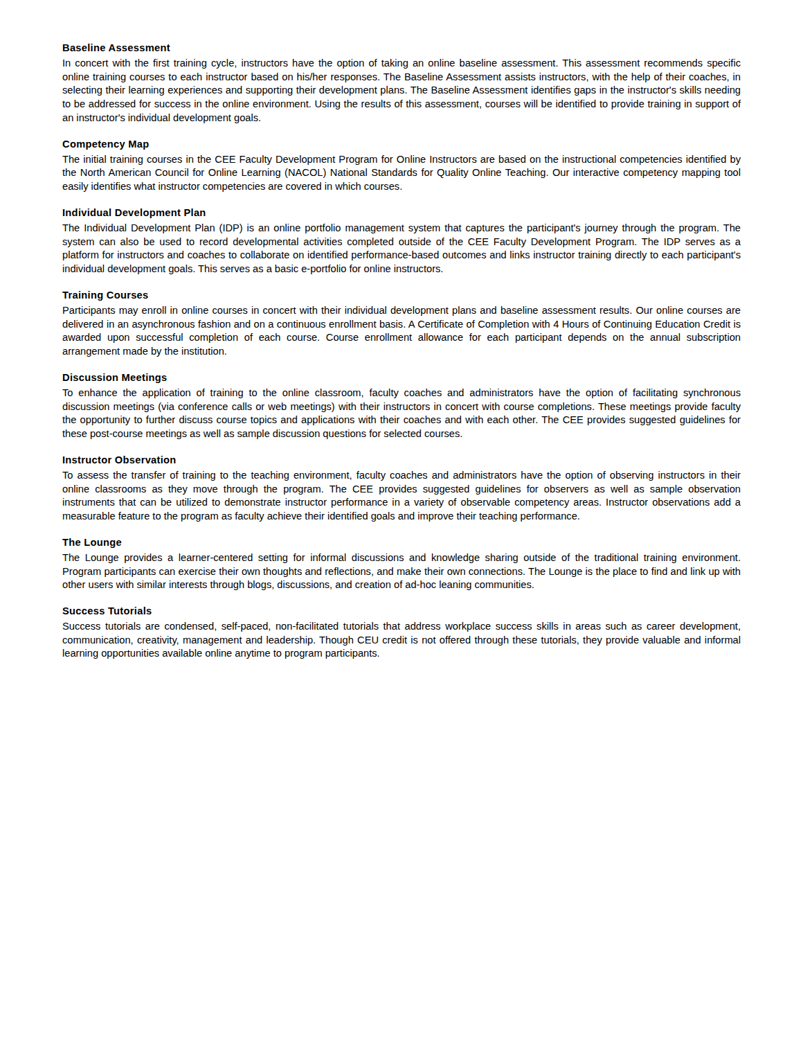Baseline Assessment
In concert with the first training cycle, instructors have the option of taking an online baseline assessment. This assessment recommends specific online training courses to each instructor based on his/her responses. The Baseline Assessment assists instructors, with the help of their coaches, in selecting their learning experiences and supporting their development plans. The Baseline Assessment identifies gaps in the instructor's skills needing to be addressed for success in the online environment. Using the results of this assessment, courses will be identified to provide training in support of an instructor's individual development goals.
Competency Map
The initial training courses in the CEE Faculty Development Program for Online Instructors are based on the instructional competencies identified by the North American Council for Online Learning (NACOL) National Standards for Quality Online Teaching. Our interactive competency mapping tool easily identifies what instructor competencies are covered in which courses.
Individual Development Plan
The Individual Development Plan (IDP) is an online portfolio management system that captures the participant's journey through the program. The system can also be used to record developmental activities completed outside of the CEE Faculty Development Program. The IDP serves as a platform for instructors and coaches to collaborate on identified performance-based outcomes and links instructor training directly to each participant's individual development goals. This serves as a basic e-portfolio for online instructors.
Training Courses
Participants may enroll in online courses in concert with their individual development plans and baseline assessment results. Our online courses are delivered in an asynchronous fashion and on a continuous enrollment basis. A Certificate of Completion with 4 Hours of Continuing Education Credit is awarded upon successful completion of each course. Course enrollment allowance for each participant depends on the annual subscription arrangement made by the institution.
Discussion Meetings
To enhance the application of training to the online classroom, faculty coaches and administrators have the option of facilitating synchronous discussion meetings (via conference calls or web meetings) with their instructors in concert with course completions. These meetings provide faculty the opportunity to further discuss course topics and applications with their coaches and with each other. The CEE provides suggested guidelines for these post-course meetings as well as sample discussion questions for selected courses.
Instructor Observation
To assess the transfer of training to the teaching environment, faculty coaches and administrators have the option of observing instructors in their online classrooms as they move through the program. The CEE provides suggested guidelines for observers as well as sample observation instruments that can be utilized to demonstrate instructor performance in a variety of observable competency areas. Instructor observations add a measurable feature to the program as faculty achieve their identified goals and improve their teaching performance.
The Lounge
The Lounge provides a learner-centered setting for informal discussions and knowledge sharing outside of the traditional training environment. Program participants can exercise their own thoughts and reflections, and make their own connections. The Lounge is the place to find and link up with other users with similar interests through blogs, discussions, and creation of ad-hoc leaning communities.
Success Tutorials
Success tutorials are condensed, self-paced, non-facilitated tutorials that address workplace success skills in areas such as career development, communication, creativity, management and leadership. Though CEU credit is not offered through these tutorials, they provide valuable and informal learning opportunities available online anytime to program participants.